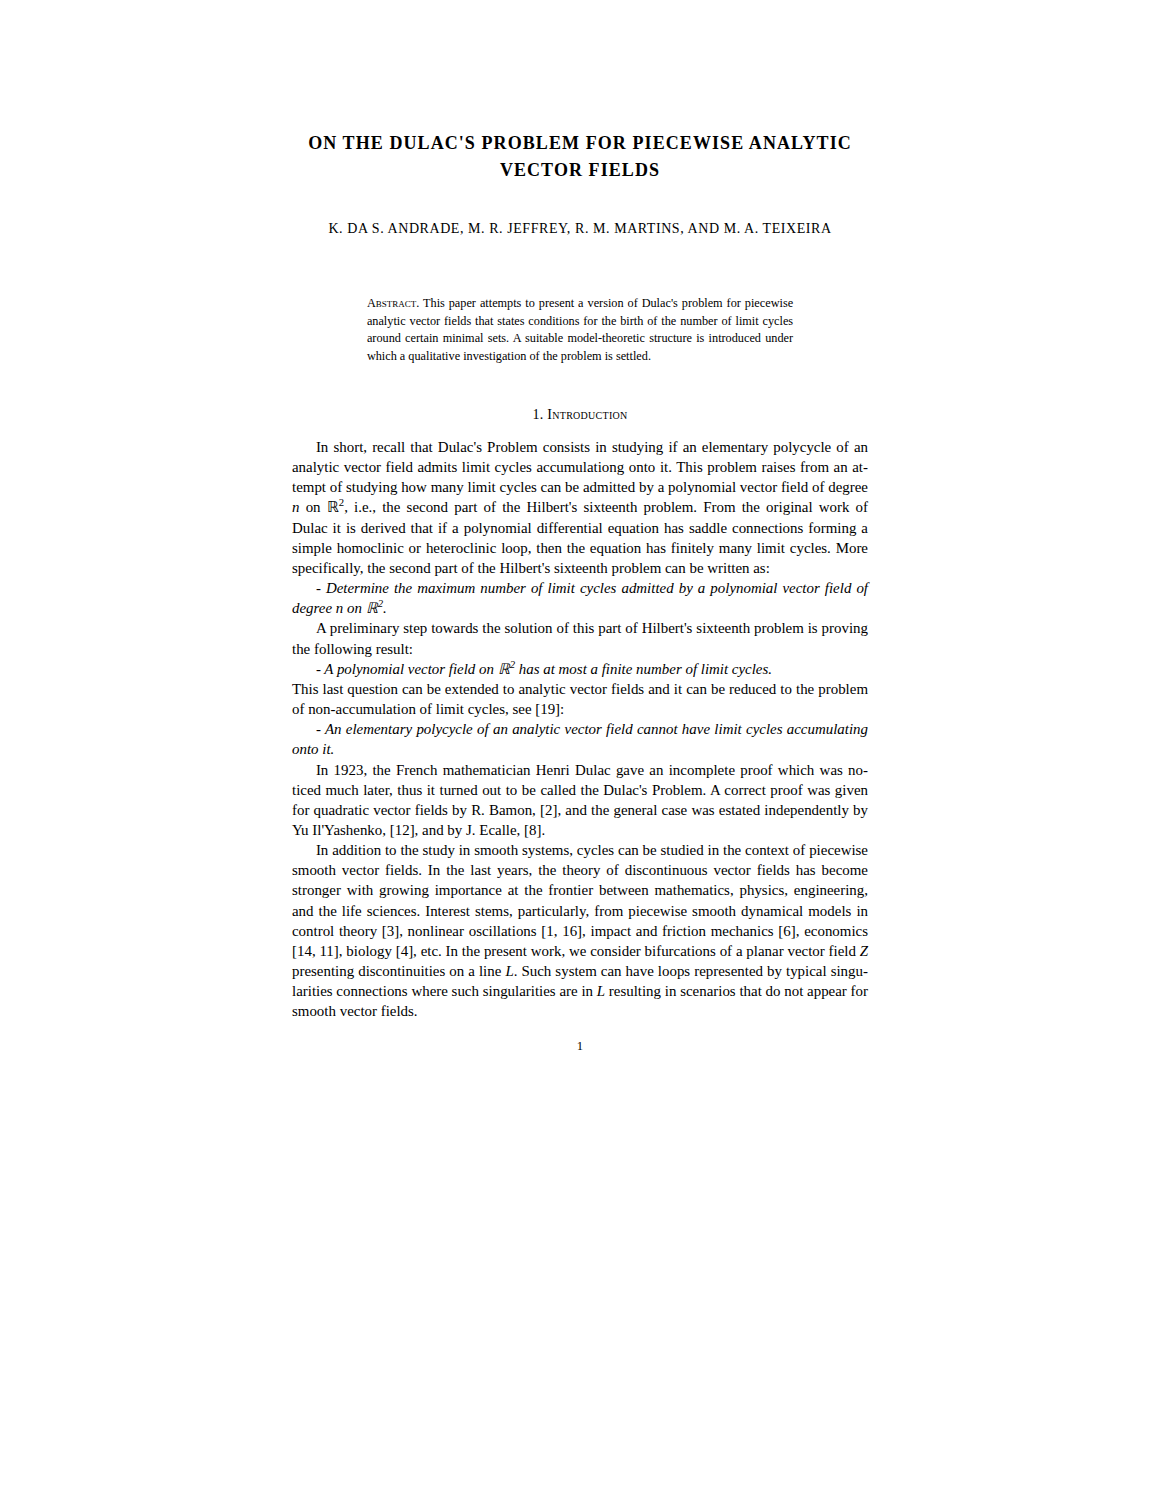On the Dulac's Problem for Piecewise Analytic
Vector Fields
K. da S. Andrade, M. R. Jeffrey, R. M. Martins, and M. A. Teixeira
Abstract. This paper attempts to present a version of Dulac's problem for piecewise analytic vector fields that states conditions for the birth of the number of limit cycles around certain minimal sets. A suitable model-theoretic structure is introduced under which a qualitative investigation of the problem is settled.
1. Introduction
In short, recall that Dulac's Problem consists in studying if an elementary polycycle of an analytic vector field admits limit cycles accumulationg onto it. This problem raises from an attempt of studying how many limit cycles can be admitted by a polynomial vector field of degree n on ℝ2, i.e., the second part of the Hilbert's sixteenth problem. From the original work of Dulac it is derived that if a polynomial differential equation has saddle connections forming a simple homoclinic or heteroclinic loop, then the equation has finitely many limit cycles. More specifically, the second part of the Hilbert's sixteenth problem can be written as:
- Determine the maximum number of limit cycles admitted by a polynomial vector field of degree n on ℝ2.
A preliminary step towards the solution of this part of Hilbert's sixteenth problem is proving the following result:
- A polynomial vector field on ℝ2 has at most a finite number of limit cycles.
This last question can be extended to analytic vector fields and it can be reduced to the problem of non-accumulation of limit cycles, see [19]:
- An elementary polycycle of an analytic vector field cannot have limit cycles accumulating onto it.
In 1923, the French mathematician Henri Dulac gave an incomplete proof which was noticed much later, thus it turned out to be called the Dulac's Problem. A correct proof was given for quadratic vector fields by R. Bamon, [2], and the general case was estated independently by Yu Il'Yashenko, [12], and by J. Ecalle, [8].
In addition to the study in smooth systems, cycles can be studied in the context of piecewise smooth vector fields. In the last years, the theory of discontinuous vector fields has become stronger with growing importance at the frontier between mathematics, physics, engineering, and the life sciences. Interest stems, particularly, from piecewise smooth dynamical models in control theory [3], nonlinear oscillations [1, 16], impact and friction mechanics [6], economics [14, 11], biology [4], etc. In the present work, we consider bifurcations of a planar vector field Z presenting discontinuities on a line L. Such system can have loops represented by typical singularities connections where such singularities are in L resulting in scenarios that do not appear for smooth vector fields.
1